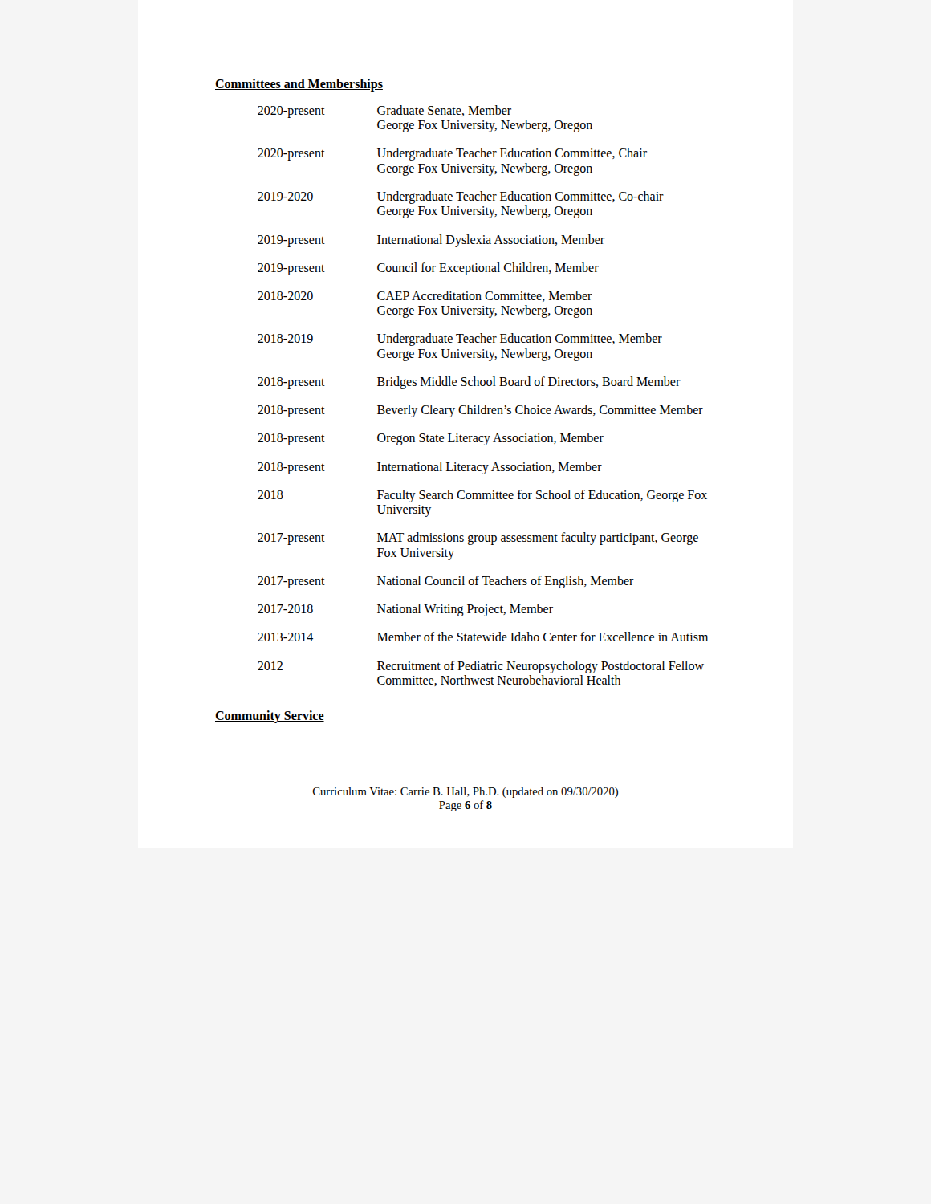Committees and Memberships
2020-present
Graduate Senate, Member George Fox University, Newberg, Oregon
2020-present
Undergraduate Teacher Education Committee, Chair George Fox University, Newberg, Oregon
2019-2020
Undergraduate Teacher Education Committee, Co-chair George Fox University, Newberg, Oregon
2019-present
International Dyslexia Association, Member
2019-present
Council for Exceptional Children, Member
2018-2020
CAEP Accreditation Committee, Member George Fox University, Newberg, Oregon
2018-2019
Undergraduate Teacher Education Committee, Member George Fox University, Newberg, Oregon
2018-present
Bridges Middle School Board of Directors, Board Member
2018-present
Beverly Cleary Children’s Choice Awards, Committee Member
2018-present
Oregon State Literacy Association, Member
2018-present
International Literacy Association, Member
2018
Faculty Search Committee for School of Education, George Fox University
2017-present
MAT admissions group assessment faculty participant, George Fox University
2017-present
National Council of Teachers of English, Member
2017-2018
National Writing Project, Member
2013-2014
Member of the Statewide Idaho Center for Excellence in Autism
2012
Recruitment of Pediatric Neuropsychology Postdoctoral Fellow Committee, Northwest Neurobehavioral Health
Community Service
Curriculum Vitae: Carrie B. Hall, Ph.D. (updated on 09/30/2020) Page 6 of 8